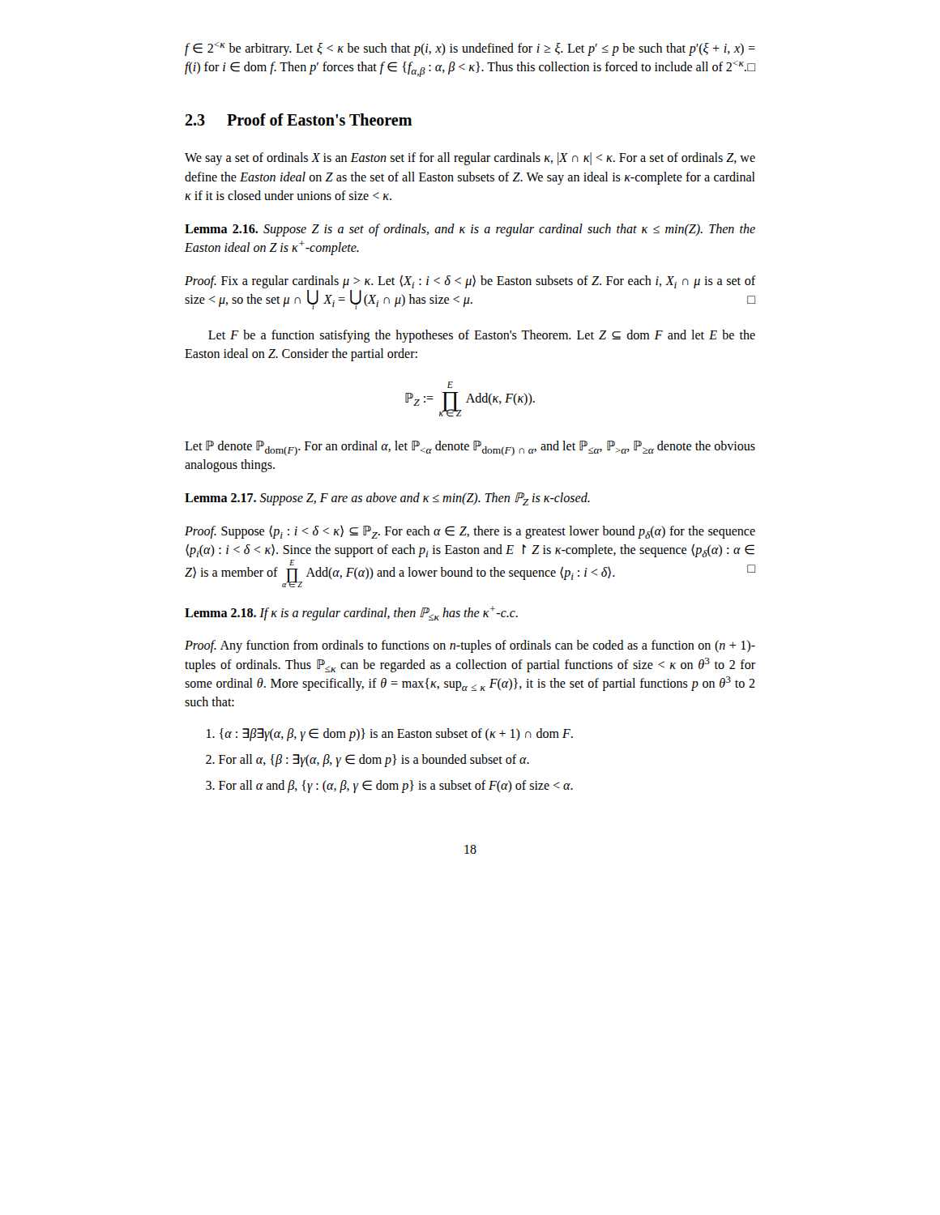f ∈ 2<κ be arbitrary. Let ξ < κ be such that p(i, x) is undefined for i ≥ ξ. Let p′ ≤ p be such that p′(ξ + i, x) = f(i) for i ∈ dom f. Then p′ forces that f ∈ {fα,β : α, β < κ}. Thus this collection is forced to include all of 2<κ. □
2.3 Proof of Easton's Theorem
We say a set of ordinals X is an Easton set if for all regular cardinals κ, |X ∩ κ| < κ. For a set of ordinals Z, we define the Easton ideal on Z as the set of all Easton subsets of Z. We say an ideal is κ-complete for a cardinal κ if it is closed under unions of size < κ.
Lemma 2.16. Suppose Z is a set of ordinals, and κ is a regular cardinal such that κ ≤ min(Z). Then the Easton ideal on Z is κ+-complete.
Proof. Fix a regular cardinals μ > κ. Let ⟨Xi : i < δ < μ⟩ be Easton subsets of Z. For each i, Xi ∩ μ is a set of size < μ, so the set μ ∩ ⋃i Xi = ⋃i(Xi ∩ μ) has size < μ. □
Let F be a function satisfying the hypotheses of Easton's Theorem. Let Z ⊆ dom F and let E be the Easton ideal on Z. Consider the partial order:
ℙZ := E∏κ ∈ Z Add(κ, F(κ)).
Let ℙ denote ℙdom(F). For an ordinal α, let ℙ<α denote ℙdom(F) ∩ α, and let ℙ≤α, ℙ>α, ℙ≥α denote the obvious analogous things.
Lemma 2.17. Suppose Z, F are as above and κ ≤ min(Z). Then ℙZ is κ-closed.
Proof. Suppose ⟨pi : i < δ < κ⟩ ⊆ ℙZ. For each α ∈ Z, there is a greatest lower bound pδ(α) for the sequence ⟨pi(α) : i < δ < κ⟩. Since the support of each pi is Easton and E ↾ Z is κ-complete, the sequence ⟨pδ(α) : α ∈ Z⟩ is a member of E∏α ∈ Z Add(α, F(α)) and a lower bound to the sequence ⟨pi : i < δ⟩. □
Lemma 2.18. If κ is a regular cardinal, then ℙ≤κ has the κ+-c.c.
Proof. Any function from ordinals to functions on n-tuples of ordinals can be coded as a function on (n + 1)-tuples of ordinals. Thus ℙ≤κ can be regarded as a collection of partial functions of size < κ on θ3 to 2 for some ordinal θ. More specifically, if θ = max{κ, supα ≤ κ F(α)}, it is the set of partial functions p on θ3 to 2 such that:
{α : ∃β∃γ(α, β, γ ∈ dom p)} is an Easton subset of (κ + 1) ∩ dom F.
For all α, {β : ∃γ(α, β, γ ∈ dom p} is a bounded subset of α.
For all α and β, {γ : (α, β, γ ∈ dom p} is a subset of F(α) of size < α.
18